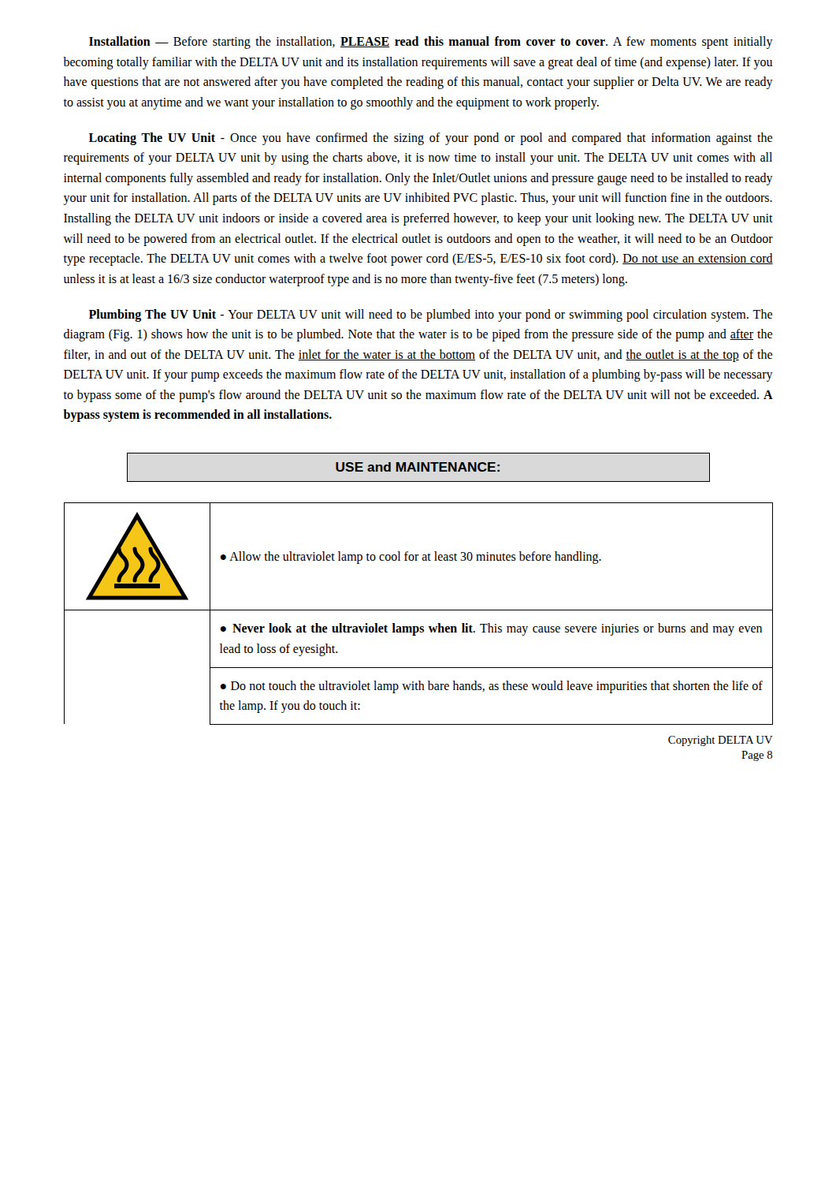Installation — Before starting the installation, PLEASE read this manual from cover to cover. A few moments spent initially becoming totally familiar with the DELTA UV unit and its installation requirements will save a great deal of time (and expense) later. If you have questions that are not answered after you have completed the reading of this manual, contact your supplier or Delta UV. We are ready to assist you at anytime and we want your installation to go smoothly and the equipment to work properly.
Locating The UV Unit - Once you have confirmed the sizing of your pond or pool and compared that information against the requirements of your DELTA UV unit by using the charts above, it is now time to install your unit. The DELTA UV unit comes with all internal components fully assembled and ready for installation. Only the Inlet/Outlet unions and pressure gauge need to be installed to ready your unit for installation. All parts of the DELTA UV units are UV inhibited PVC plastic. Thus, your unit will function fine in the outdoors. Installing the DELTA UV unit indoors or inside a covered area is preferred however, to keep your unit looking new. The DELTA UV unit will need to be powered from an electrical outlet. If the electrical outlet is outdoors and open to the weather, it will need to be an Outdoor type receptacle. The DELTA UV unit comes with a twelve foot power cord (E/ES-5, E/ES-10 six foot cord). Do not use an extension cord unless it is at least a 16/3 size conductor waterproof type and is no more than twenty-five feet (7.5 meters) long.
Plumbing The UV Unit - Your DELTA UV unit will need to be plumbed into your pond or swimming pool circulation system. The diagram (Fig. 1) shows how the unit is to be plumbed. Note that the water is to be piped from the pressure side of the pump and after the filter, in and out of the DELTA UV unit. The inlet for the water is at the bottom of the DELTA UV unit, and the outlet is at the top of the DELTA UV unit. If your pump exceeds the maximum flow rate of the DELTA UV unit, installation of a plumbing by-pass will be necessary to bypass some of the pump's flow around the DELTA UV unit so the maximum flow rate of the DELTA UV unit will not be exceeded. A bypass system is recommended in all installations.
USE and MAINTENANCE:
| | ● Allow the ultraviolet lamp to cool for at least 30 minutes before handling. |
| | ● Never look at the ultraviolet lamps when lit . This may cause severe injuries or burns and may even lead to loss of eyesight. |
| | ● Do not touch the ultraviolet lamp with bare hands, as these would leave impurities that shorten the life of the lamp. If you do touch it: |
Copyright DELTA UV
Page 8